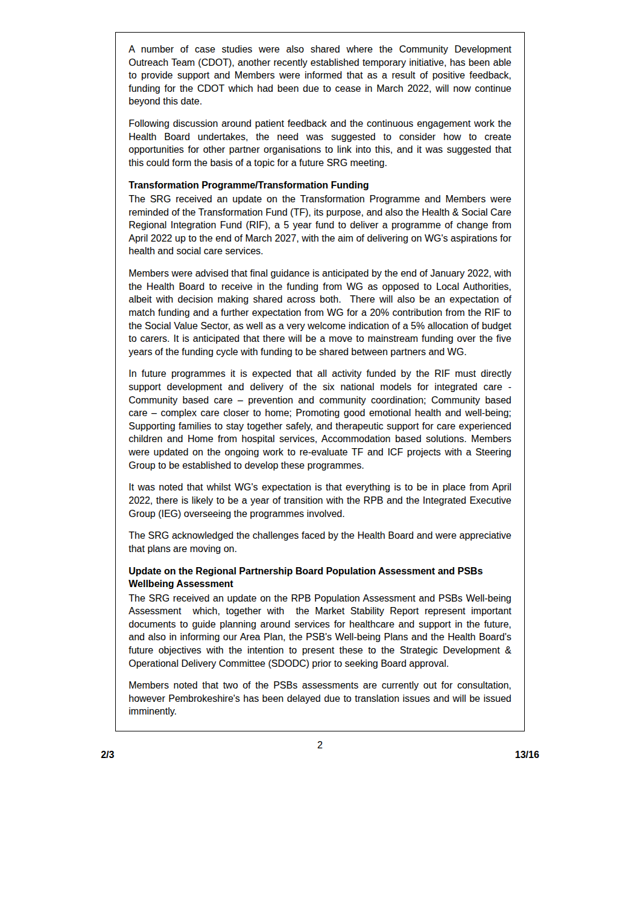A number of case studies were also shared where the Community Development Outreach Team (CDOT), another recently established temporary initiative, has been able to provide support and Members were informed that as a result of positive feedback, funding for the CDOT which had been due to cease in March 2022, will now continue beyond this date.
Following discussion around patient feedback and the continuous engagement work the Health Board undertakes, the need was suggested to consider how to create opportunities for other partner organisations to link into this, and it was suggested that this could form the basis of a topic for a future SRG meeting.
Transformation Programme/Transformation Funding
The SRG received an update on the Transformation Programme and Members were reminded of the Transformation Fund (TF), its purpose, and also the Health & Social Care Regional Integration Fund (RIF), a 5 year fund to deliver a programme of change from April 2022 up to the end of March 2027, with the aim of delivering on WG's aspirations for health and social care services.
Members were advised that final guidance is anticipated by the end of January 2022, with the Health Board to receive in the funding from WG as opposed to Local Authorities, albeit with decision making shared across both. There will also be an expectation of match funding and a further expectation from WG for a 20% contribution from the RIF to the Social Value Sector, as well as a very welcome indication of a 5% allocation of budget to carers. It is anticipated that there will be a move to mainstream funding over the five years of the funding cycle with funding to be shared between partners and WG.
In future programmes it is expected that all activity funded by the RIF must directly support development and delivery of the six national models for integrated care - Community based care – prevention and community coordination; Community based care – complex care closer to home; Promoting good emotional health and well-being; Supporting families to stay together safely, and therapeutic support for care experienced children and Home from hospital services, Accommodation based solutions. Members were updated on the ongoing work to re-evaluate TF and ICF projects with a Steering Group to be established to develop these programmes.
It was noted that whilst WG's expectation is that everything is to be in place from April 2022, there is likely to be a year of transition with the RPB and the Integrated Executive Group (IEG) overseeing the programmes involved.
The SRG acknowledged the challenges faced by the Health Board and were appreciative that plans are moving on.
Update on the Regional Partnership Board Population Assessment and PSBs Wellbeing Assessment
The SRG received an update on the RPB Population Assessment and PSBs Well-being Assessment which, together with the Market Stability Report represent important documents to guide planning around services for healthcare and support in the future, and also in informing our Area Plan, the PSB's Well-being Plans and the Health Board's future objectives with the intention to present these to the Strategic Development & Operational Delivery Committee (SDODC) prior to seeking Board approval.
Members noted that two of the PSBs assessments are currently out for consultation, however Pembrokeshire's has been delayed due to translation issues and will be issued imminently.
2
2/3 13/16